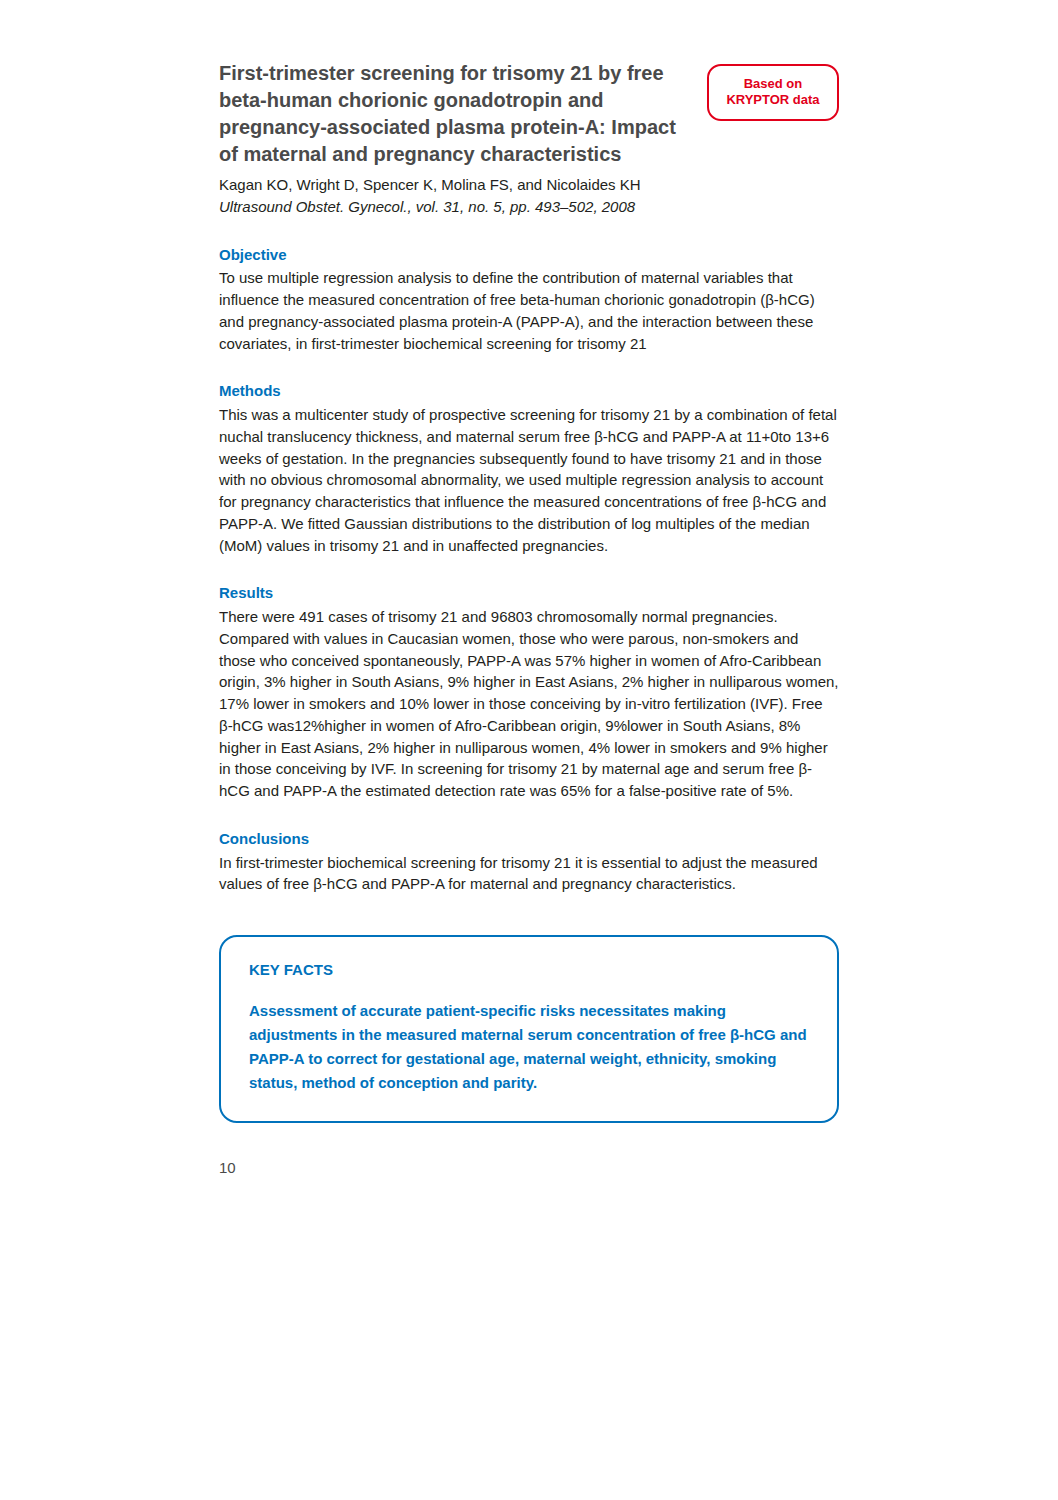Based on KRYPTOR data
First-trimester screening for trisomy 21 by free beta-human chorionic gonadotropin and pregnancy-associated plasma protein-A: Impact of maternal and pregnancy characteristics
Kagan KO, Wright D, Spencer K, Molina FS, and Nicolaides KH
Ultrasound Obstet. Gynecol., vol. 31, no. 5, pp. 493–502, 2008
Objective
To use multiple regression analysis to define the contribution of maternal variables that influence the measured concentration of free beta-human chorionic gonadotropin (β-hCG) and pregnancy-associated plasma protein-A (PAPP-A), and the interaction between these covariates, in first-trimester biochemical screening for trisomy 21
Methods
This was a multicenter study of prospective screening for trisomy 21 by a combination of fetal nuchal translucency thickness, and maternal serum free β-hCG and PAPP-A at 11+0to 13+6 weeks of gestation. In the pregnancies subsequently found to have trisomy 21 and in those with no obvious chromosomal abnormality, we used multiple regression analysis to account for pregnancy characteristics that influence the measured concentrations of free β-hCG and PAPP-A. We fitted Gaussian distributions to the distribution of log multiples of the median (MoM) values in trisomy 21 and in unaffected pregnancies.
Results
There were 491 cases of trisomy 21 and 96803 chromosomally normal pregnancies. Compared with values in Caucasian women, those who were parous, non-smokers and those who conceived spontaneously, PAPP-A was 57% higher in women of Afro-Caribbean origin, 3% higher in South Asians, 9% higher in East Asians, 2% higher in nulliparous women, 17% lower in smokers and 10% lower in those conceiving by in-vitro fertilization (IVF). Free β-hCG was12%higher in women of Afro-Caribbean origin, 9%lower in South Asians, 8% higher in East Asians, 2% higher in nulliparous women, 4% lower in smokers and 9% higher in those conceiving by IVF. In screening for trisomy 21 by maternal age and serum free β-hCG and PAPP-A the estimated detection rate was 65% for a false-positive rate of 5%.
Conclusions
In first-trimester biochemical screening for trisomy 21 it is essential to adjust the measured values of free β-hCG and PAPP-A for maternal and pregnancy characteristics.
KEY FACTS
Assessment of accurate patient-specific risks necessitates making adjustments in the measured maternal serum concentration of free β-hCG and PAPP-A to correct for gestational age, maternal weight, ethnicity, smoking status, method of conception and parity.
10